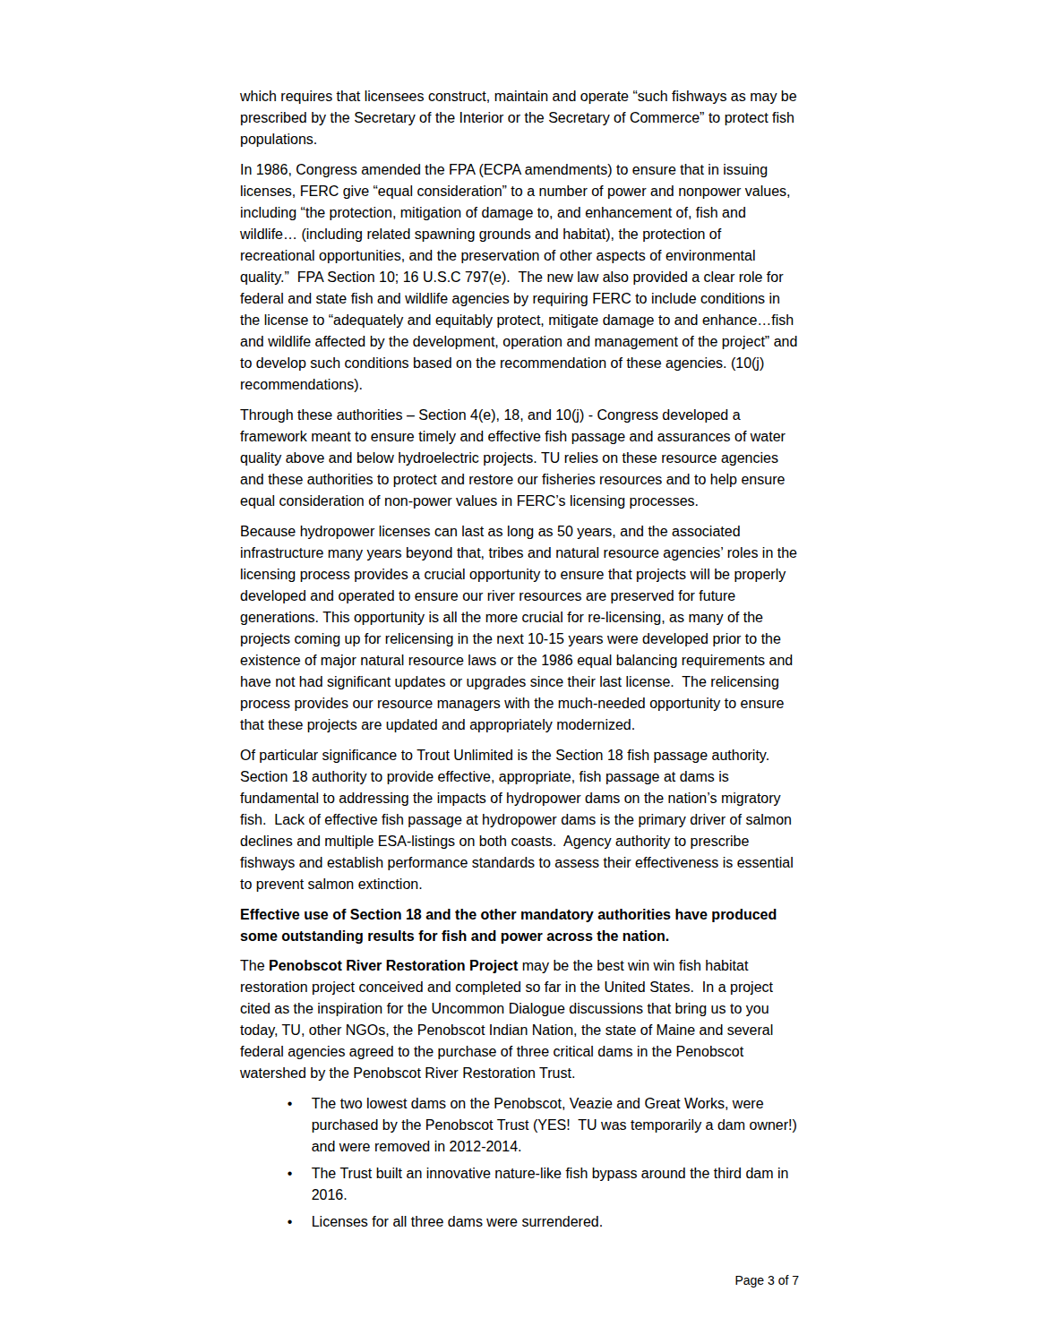which requires that licensees construct, maintain and operate “such fishways as may be prescribed by the Secretary of the Interior or the Secretary of Commerce” to protect fish populations.
In 1986, Congress amended the FPA (ECPA amendments) to ensure that in issuing licenses, FERC give “equal consideration” to a number of power and nonpower values, including “the protection, mitigation of damage to, and enhancement of, fish and wildlife… (including related spawning grounds and habitat), the protection of recreational opportunities, and the preservation of other aspects of environmental quality.” FPA Section 10; 16 U.S.C 797(e). The new law also provided a clear role for federal and state fish and wildlife agencies by requiring FERC to include conditions in the license to “adequately and equitably protect, mitigate damage to and enhance…fish and wildlife affected by the development, operation and management of the project” and to develop such conditions based on the recommendation of these agencies. (10(j) recommendations).
Through these authorities – Section 4(e), 18, and 10(j) - Congress developed a framework meant to ensure timely and effective fish passage and assurances of water quality above and below hydroelectric projects. TU relies on these resource agencies and these authorities to protect and restore our fisheries resources and to help ensure equal consideration of non-power values in FERC’s licensing processes.
Because hydropower licenses can last as long as 50 years, and the associated infrastructure many years beyond that, tribes and natural resource agencies’ roles in the licensing process provides a crucial opportunity to ensure that projects will be properly developed and operated to ensure our river resources are preserved for future generations. This opportunity is all the more crucial for re-licensing, as many of the projects coming up for relicensing in the next 10-15 years were developed prior to the existence of major natural resource laws or the 1986 equal balancing requirements and have not had significant updates or upgrades since their last license. The relicensing process provides our resource managers with the much-needed opportunity to ensure that these projects are updated and appropriately modernized.
Of particular significance to Trout Unlimited is the Section 18 fish passage authority. Section 18 authority to provide effective, appropriate, fish passage at dams is fundamental to addressing the impacts of hydropower dams on the nation’s migratory fish. Lack of effective fish passage at hydropower dams is the primary driver of salmon declines and multiple ESA-listings on both coasts. Agency authority to prescribe fishways and establish performance standards to assess their effectiveness is essential to prevent salmon extinction.
Effective use of Section 18 and the other mandatory authorities have produced some outstanding results for fish and power across the nation.
The Penobscot River Restoration Project may be the best win win fish habitat restoration project conceived and completed so far in the United States. In a project cited as the inspiration for the Uncommon Dialogue discussions that bring us to you today, TU, other NGOs, the Penobscot Indian Nation, the state of Maine and several federal agencies agreed to the purchase of three critical dams in the Penobscot watershed by the Penobscot River Restoration Trust.
The two lowest dams on the Penobscot, Veazie and Great Works, were purchased by the Penobscot Trust (YES! TU was temporarily a dam owner!) and were removed in 2012-2014.
The Trust built an innovative nature-like fish bypass around the third dam in 2016.
Licenses for all three dams were surrendered.
Page 3 of 7